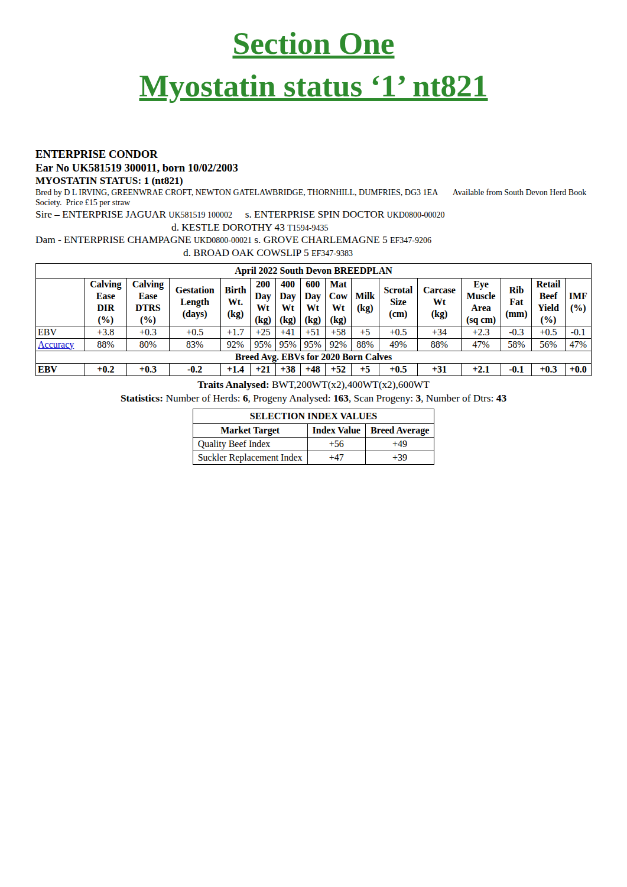Section One
Myostatin status ‘1’ nt821
ENTERPRISE CONDOR
Ear No UK581519 300011, born 10/02/2003
MYOSTATIN STATUS: 1 (nt821)
Bred by D L IRVING, GREENWRAE CROFT, NEWTON GATELAWBRIDGE, THORNHILL, DUMFRIES, DG3 1EA Available from South Devon Herd Book Society. Price £15 per straw
Sire – ENTERPRISE JAGUAR UK581519 100002 s. ENTERPRISE SPIN DOCTOR UKD0800-00020
d. KESTLE DOROTHY 43 T1594-9435
Dam - ENTERPRISE CHAMPAGNE UKD0800-00021 s. GROVE CHARLEMAGNE 5 EF347-9206
d. BROAD OAK COWSLIP 5 EF347-9383
April 2022 South Devon BREEDPLAN
| | Calving Ease DIR (%) | Calving Ease DTRS (%) | Gestation Length (days) | Birth Wt. (kg) | 200 Day Wt (kg) | 400 Day Wt (kg) | 600 Day Wt (kg) | Mat Cow Wt (kg) | Milk (kg) | Scrotal Size (cm) | Carcase Wt (kg) | Eye Muscle Area (sq cm) | Rib Fat (mm) | Retail Beef Yield (%) | IMF (%) |
| --- | --- | --- | --- | --- | --- | --- | --- | --- | --- | --- | --- | --- | --- | --- | --- |
| EBV | +3.8 | +0.3 | +0.5 | +1.7 | +25 | +41 | +51 | +58 | +5 | +0.5 | +34 | +2.3 | -0.3 | +0.5 | -0.1 |
| Accuracy | 88% | 80% | 83% | 92% | 95% | 95% | 95% | 92% | 88% | 49% | 88% | 47% | 58% | 56% | 47% |
| Breed Avg. EBVs for 2020 Born Calves |
| EBV | +0.2 | +0.3 | -0.2 | +1.4 | +21 | +38 | +48 | +52 | +5 | +0.5 | +31 | +2.1 | -0.1 | +0.3 | +0.0 |
Traits Analysed: BWT,200WT(x2),400WT(x2),600WT
Statistics: Number of Herds: 6, Progeny Analysed: 163, Scan Progeny: 3, Number of Dtrs: 43
SELECTION INDEX VALUES
| Market Target | Index Value | Breed Average |
| --- | --- | --- |
| Quality Beef Index | +56 | +49 |
| Suckler Replacement Index | +47 | +39 |